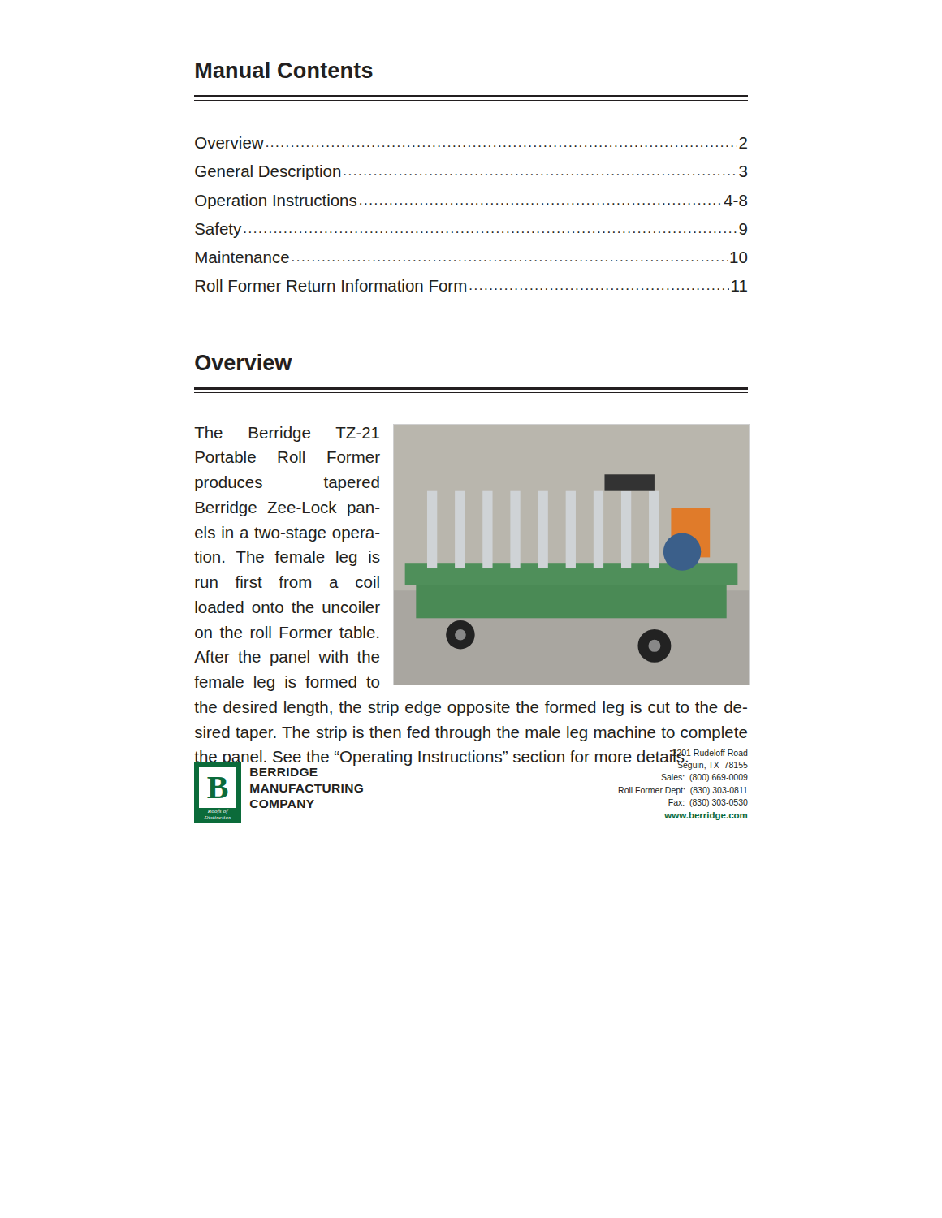Manual Contents
Overview .................................................................................................. 2
General Description ................................................................................. 3
Operation Instructions ........................................................................... 4-8
Safety ......................................................................................................... 9
Maintenance ............................................................................................. 10
Roll Former Return Information Form ..................................................... 11
Overview
The Berridge TZ-21 Portable Roll Former produces tapered Berridge Zee-Lock panels in a two-stage operation. The female leg is run first from a coil loaded onto the uncoiler on the roll Former table. After the panel with the female leg is formed to the desired length, the strip edge opposite the formed leg is cut to the desired taper. The strip is then fed through the male leg machine to complete the panel. See the “Operating Instructions” section for more details.
B
Roofs of Distinction
BERRIDGE
MANUFACTURING
COMPANY
2201 Rudeloff Road
Seguin, TX 78155
Sales: (800) 669-0009
Roll Former Dept: (830) 303-0811
Fax: (830) 303-0530
www.berridge.com